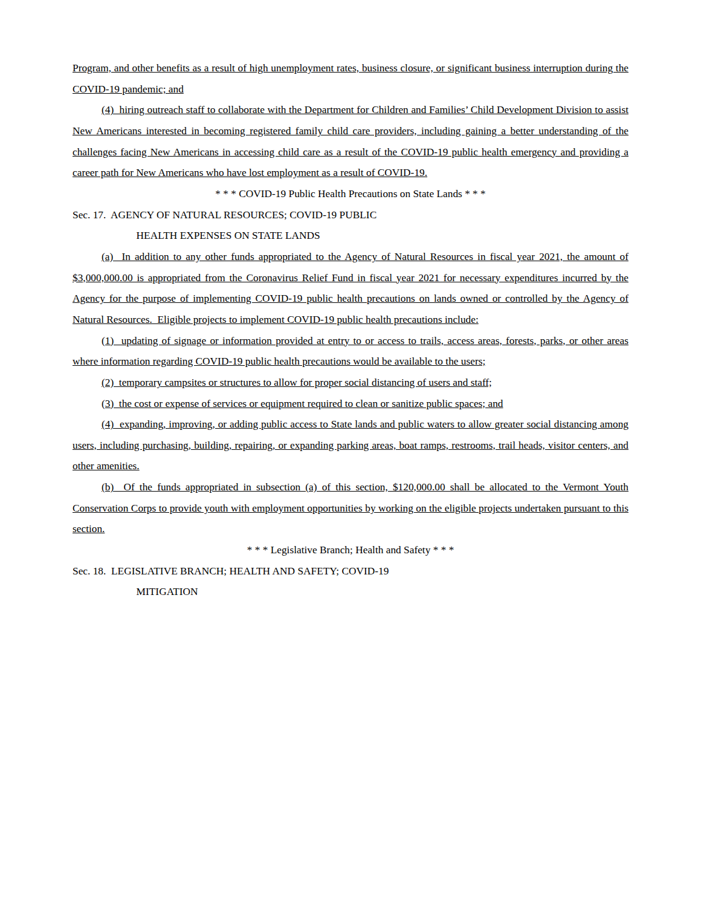Program, and other benefits as a result of high unemployment rates, business closure, or significant business interruption during the COVID-19 pandemic; and
(4) hiring outreach staff to collaborate with the Department for Children and Families’ Child Development Division to assist New Americans interested in becoming registered family child care providers, including gaining a better understanding of the challenges facing New Americans in accessing child care as a result of the COVID-19 public health emergency and providing a career path for New Americans who have lost employment as a result of COVID-19.
* * * COVID-19 Public Health Precautions on State Lands * * *
Sec. 17. AGENCY OF NATURAL RESOURCES; COVID-19 PUBLIC HEALTH EXPENSES ON STATE LANDS
(a) In addition to any other funds appropriated to the Agency of Natural Resources in fiscal year 2021, the amount of $3,000,000.00 is appropriated from the Coronavirus Relief Fund in fiscal year 2021 for necessary expenditures incurred by the Agency for the purpose of implementing COVID-19 public health precautions on lands owned or controlled by the Agency of Natural Resources. Eligible projects to implement COVID-19 public health precautions include:
(1) updating of signage or information provided at entry to or access to trails, access areas, forests, parks, or other areas where information regarding COVID-19 public health precautions would be available to the users;
(2) temporary campsites or structures to allow for proper social distancing of users and staff;
(3) the cost or expense of services or equipment required to clean or sanitize public spaces; and
(4) expanding, improving, or adding public access to State lands and public waters to allow greater social distancing among users, including purchasing, building, repairing, or expanding parking areas, boat ramps, restrooms, trail heads, visitor centers, and other amenities.
(b) Of the funds appropriated in subsection (a) of this section, $120,000.00 shall be allocated to the Vermont Youth Conservation Corps to provide youth with employment opportunities by working on the eligible projects undertaken pursuant to this section.
* * * Legislative Branch; Health and Safety * * *
Sec. 18. LEGISLATIVE BRANCH; HEALTH AND SAFETY; COVID-19 MITIGATION